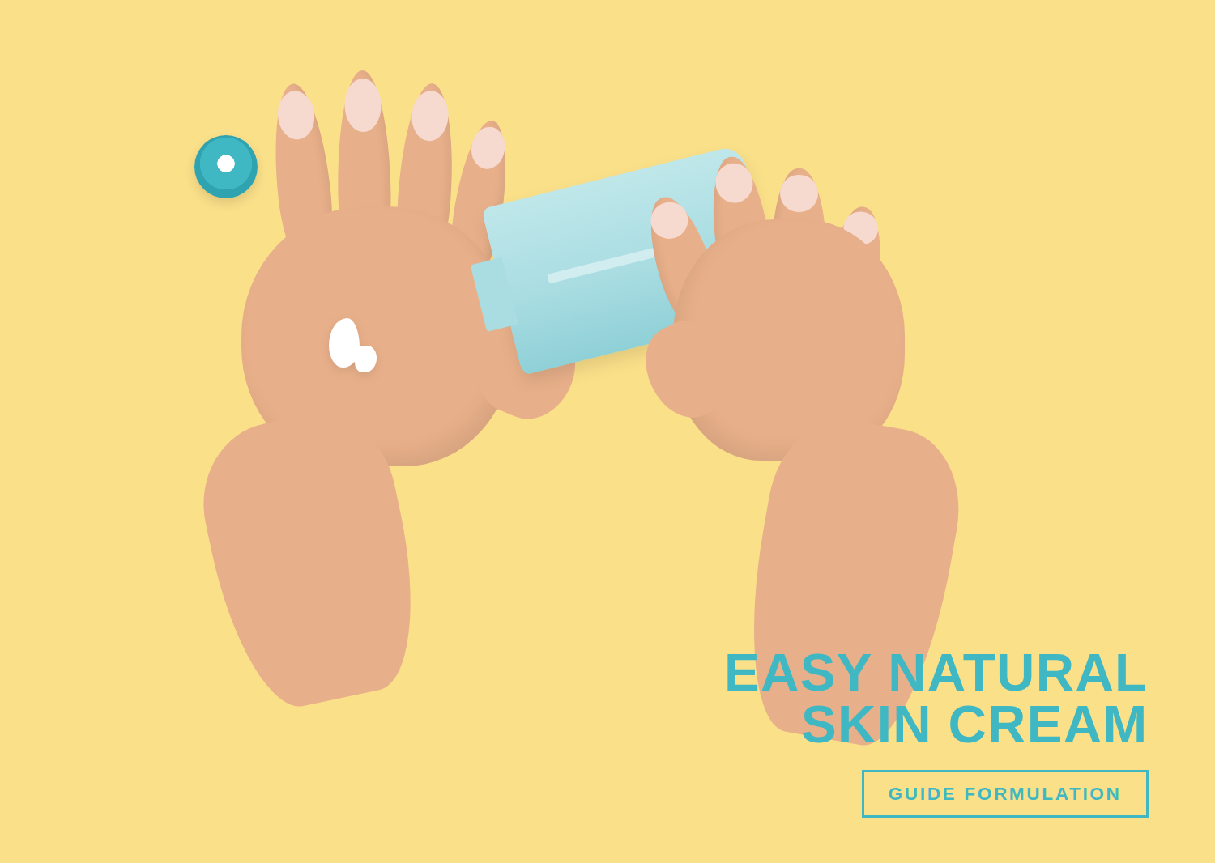Easy Natural
Skin Cream
Guide Formulation